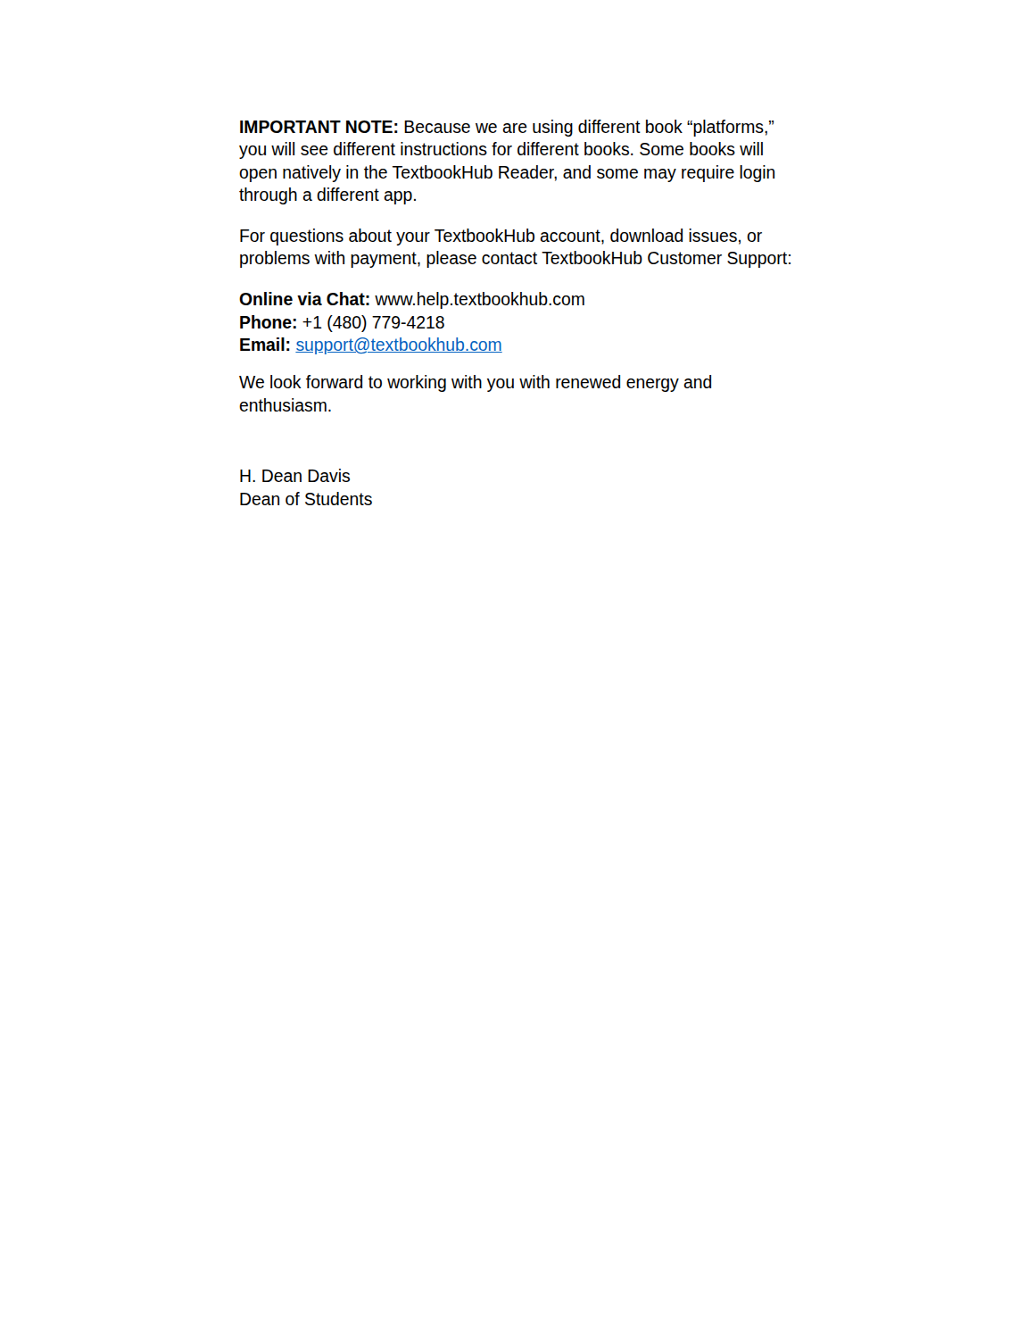IMPORTANT NOTE: Because we are using different book “platforms,” you will see different instructions for different books. Some books will open natively in the TextbookHub Reader, and some may require login through a different app.
For questions about your TextbookHub account, download issues, or problems with payment, please contact TextbookHub Customer Support:
Online via Chat: www.help.textbookhub.com
Phone: +1 (480) 779-4218
Email: support@textbookhub.com
We look forward to working with you with renewed energy and enthusiasm.
H. Dean Davis
Dean of Students